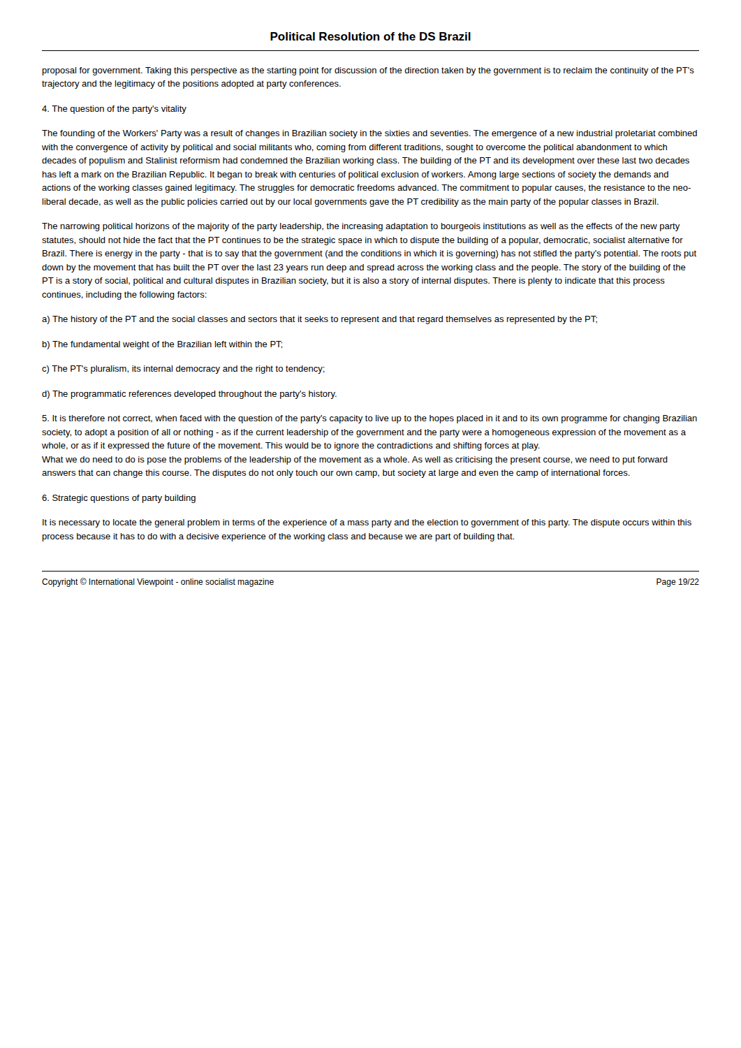Political Resolution of the DS Brazil
proposal for government. Taking this perspective as the starting point for discussion of the direction taken by the government is to reclaim the continuity of the PT's trajectory and the legitimacy of the positions adopted at party conferences.
4. The question of the party's vitality
The founding of the Workers' Party was a result of changes in Brazilian society in the sixties and seventies. The emergence of a new industrial proletariat combined with the convergence of activity by political and social militants who, coming from different traditions, sought to overcome the political abandonment to which decades of populism and Stalinist reformism had condemned the Brazilian working class. The building of the PT and its development over these last two decades has left a mark on the Brazilian Republic. It began to break with centuries of political exclusion of workers. Among large sections of society the demands and actions of the working classes gained legitimacy. The struggles for democratic freedoms advanced. The commitment to popular causes, the resistance to the neo-liberal decade, as well as the public policies carried out by our local governments gave the PT credibility as the main party of the popular classes in Brazil.
The narrowing political horizons of the majority of the party leadership, the increasing adaptation to bourgeois institutions as well as the effects of the new party statutes, should not hide the fact that the PT continues to be the strategic space in which to dispute the building of a popular, democratic, socialist alternative for Brazil. There is energy in the party - that is to say that the government (and the conditions in which it is governing) has not stifled the party's potential. The roots put down by the movement that has built the PT over the last 23 years run deep and spread across the working class and the people. The story of the building of the PT is a story of social, political and cultural disputes in Brazilian society, but it is also a story of internal disputes. There is plenty to indicate that this process continues, including the following factors:
a) The history of the PT and the social classes and sectors that it seeks to represent and that regard themselves as represented by the PT;
b) The fundamental weight of the Brazilian left within the PT;
c) The PT's pluralism, its internal democracy and the right to tendency;
d) The programmatic references developed throughout the party's history.
5. It is therefore not correct, when faced with the question of the party's capacity to live up to the hopes placed in it and to its own programme for changing Brazilian society, to adopt a position of all or nothing - as if the current leadership of the government and the party were a homogeneous expression of the movement as a whole, or as if it expressed the future of the movement. This would be to ignore the contradictions and shifting forces at play.
What we do need to do is pose the problems of the leadership of the movement as a whole. As well as criticising the present course, we need to put forward answers that can change this course. The disputes do not only touch our own camp, but society at large and even the camp of international forces.
6. Strategic questions of party building
It is necessary to locate the general problem in terms of the experience of a mass party and the election to government of this party. The dispute occurs within this process because it has to do with a decisive experience of the working class and because we are part of building that.
Copyright © International Viewpoint - online socialist magazine Page 19/22